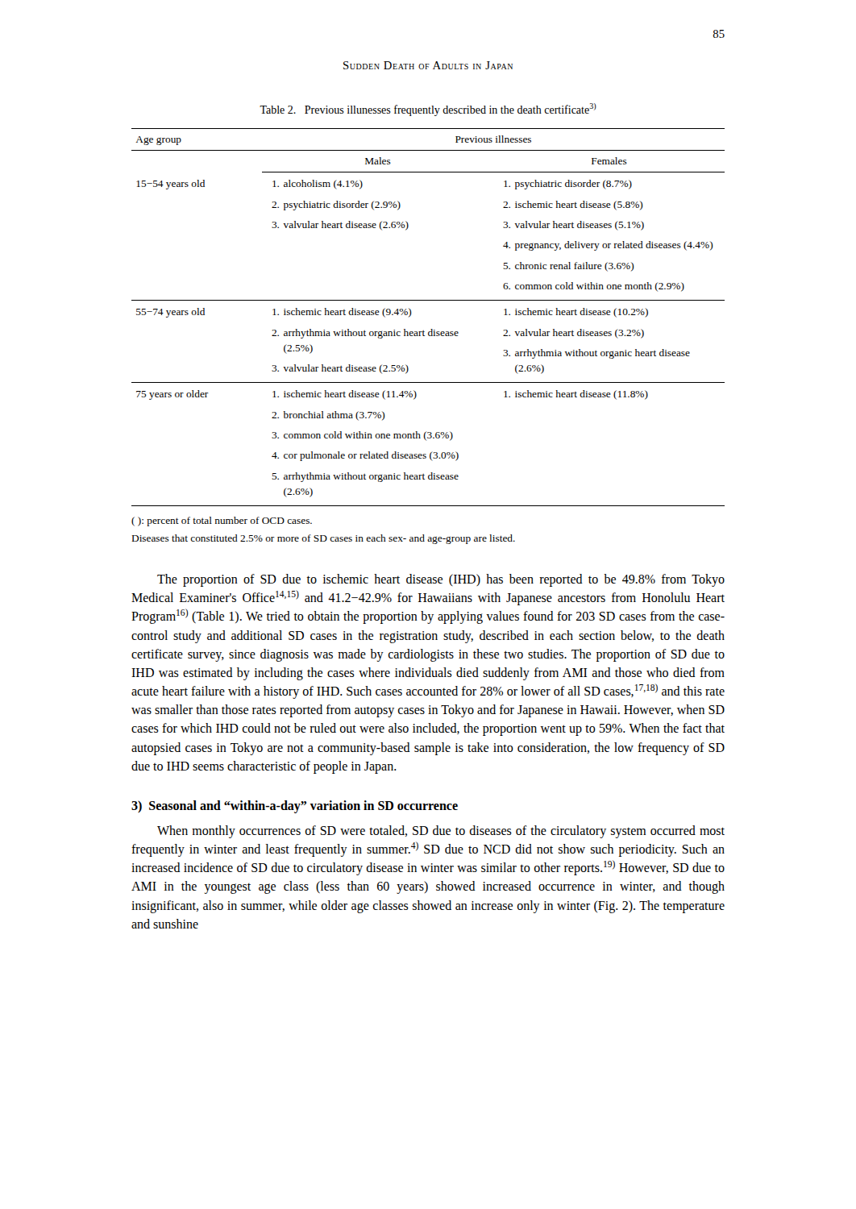85
Sudden Death of Adults in Japan
Table 2. Previous illunesses frequently described in the death certificate3)
| Age group | Previous illnesses |
| --- | --- |
| | Males | Females |
| 15−54 years old | alcoholism (4.1%) psychiatric disorder (2.9%) valvular heart disease (2.6%) | psychiatric disorder (8.7%) ischemic heart disease (5.8%) valvular heart diseases (5.1%) pregnancy, delivery or related diseases (4.4%) chronic renal failure (3.6%) common cold within one month (2.9%) |
| 55−74 years old | ischemic heart disease (9.4%) arrhythmia without organic heart disease (2.5%) valvular heart disease (2.5%) | ischemic heart disease (10.2%) valvular heart diseases (3.2%) arrhythmia without organic heart disease (2.6%) |
| 75 years or older | ischemic heart disease (11.4%) bronchial athma (3.7%) common cold within one month (3.6%) cor pulmonale or related diseases (3.0%) arrhythmia without organic heart disease (2.6%) | ischemic heart disease (11.8%) |
( ): percent of total number of OCD cases.
Diseases that constituted 2.5% or more of SD cases in each sex- and age-group are listed.
The proportion of SD due to ischemic heart disease (IHD) has been reported to be 49.8% from Tokyo Medical Examiner's Office14,15) and 41.2−42.9% for Hawaiians with Japanese ancestors from Honolulu Heart Program16) (Table 1). We tried to obtain the proportion by applying values found for 203 SD cases from the case-control study and additional SD cases in the registration study, described in each section below, to the death certificate survey, since diagnosis was made by cardiologists in these two studies. The proportion of SD due to IHD was estimated by including the cases where individuals died suddenly from AMI and those who died from acute heart failure with a history of IHD. Such cases accounted for 28% or lower of all SD cases,17,18) and this rate was smaller than those rates reported from autopsy cases in Tokyo and for Japanese in Hawaii. However, when SD cases for which IHD could not be ruled out were also included, the proportion went up to 59%. When the fact that autopsied cases in Tokyo are not a community-based sample is take into consideration, the low frequency of SD due to IHD seems characteristic of people in Japan.
3) Seasonal and “within-a-day” variation in SD occurrence
When monthly occurrences of SD were totaled, SD due to diseases of the circulatory system occurred most frequently in winter and least frequently in summer.4) SD due to NCD did not show such periodicity. Such an increased incidence of SD due to circulatory disease in winter was similar to other reports.19) However, SD due to AMI in the youngest age class (less than 60 years) showed increased occurrence in winter, and though insignificant, also in summer, while older age classes showed an increase only in winter (Fig. 2). The temperature and sunshine